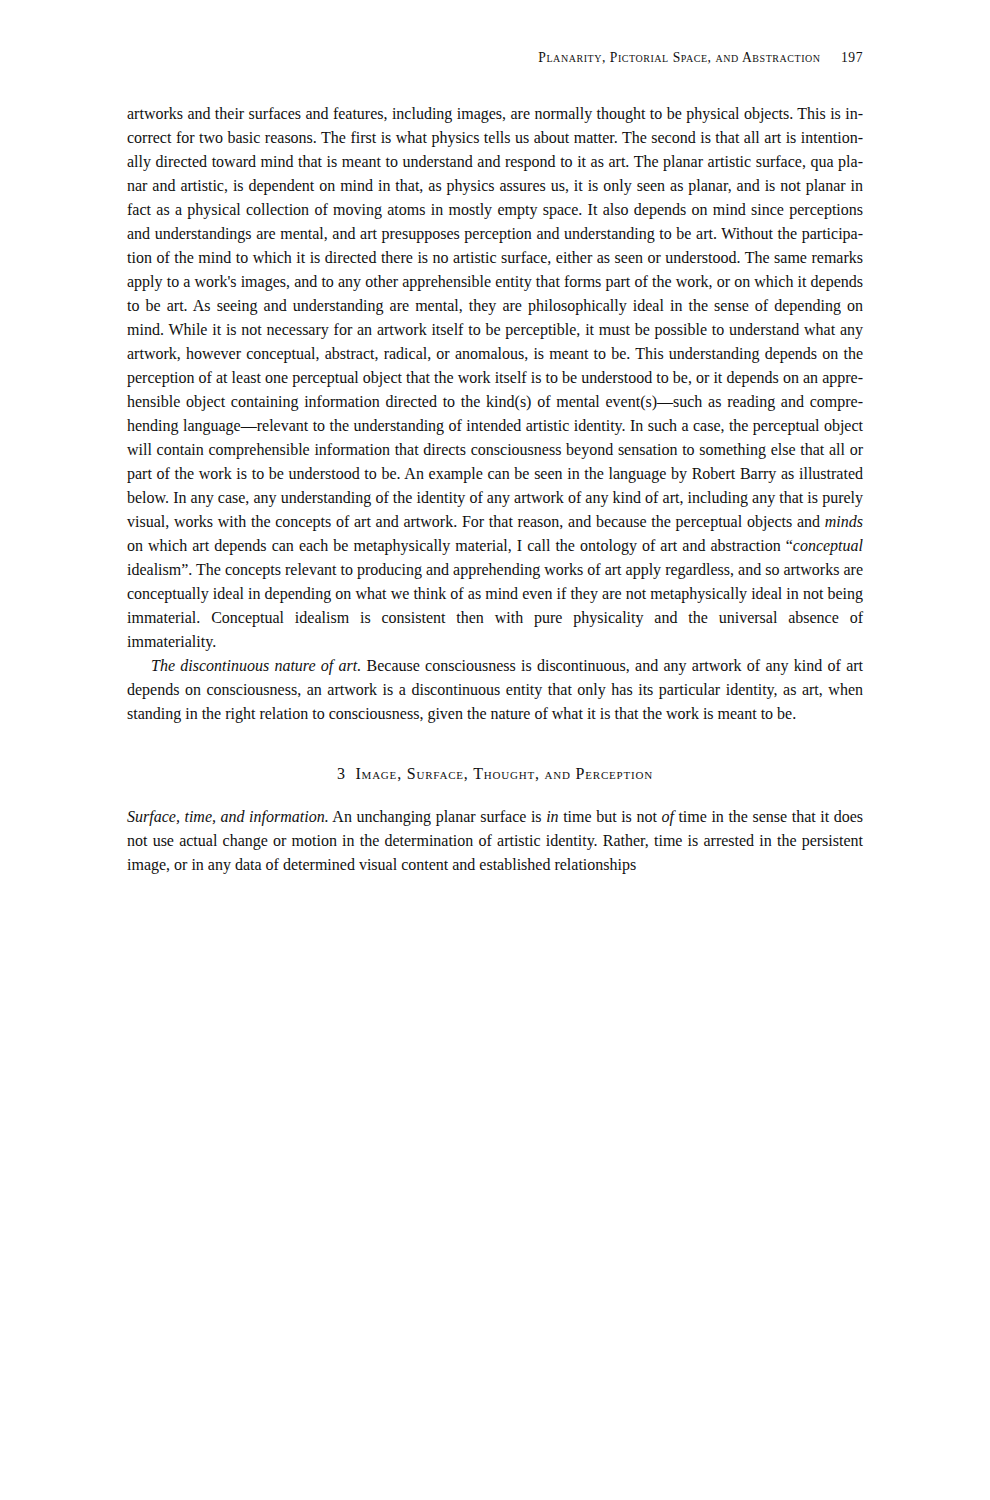Planarity, Pictorial Space, and Abstraction197
artworks and their surfaces and features, including images, are normally thought to be physical objects. This is incorrect for two basic reasons. The first is what physics tells us about matter. The second is that all art is intentionally directed toward mind that is meant to understand and respond to it as art. The planar artistic surface, qua planar and artistic, is dependent on mind in that, as physics assures us, it is only seen as planar, and is not planar in fact as a physical collection of moving atoms in mostly empty space. It also depends on mind since perceptions and understandings are mental, and art presupposes perception and understanding to be art. Without the participation of the mind to which it is directed there is no artistic surface, either as seen or understood. The same remarks apply to a work's images, and to any other apprehensible entity that forms part of the work, or on which it depends to be art. As seeing and understanding are mental, they are philosophically ideal in the sense of depending on mind. While it is not necessary for an artwork itself to be perceptible, it must be possible to understand what any artwork, however conceptual, abstract, radical, or anomalous, is meant to be. This understanding depends on the perception of at least one perceptual object that the work itself is to be understood to be, or it depends on an apprehensible object containing information directed to the kind(s) of mental event(s)—such as reading and comprehending language—relevant to the understanding of intended artistic identity. In such a case, the perceptual object will contain comprehensible information that directs consciousness beyond sensation to something else that all or part of the work is to be understood to be. An example can be seen in the language by Robert Barry as illustrated below. In any case, any understanding of the identity of any artwork of any kind of art, including any that is purely visual, works with the concepts of art and artwork. For that reason, and because the perceptual objects and minds on which art depends can each be metaphysically material, I call the ontology of art and abstraction “conceptual idealism”. The concepts relevant to producing and apprehending works of art apply regardless, and so artworks are conceptually ideal in depending on what we think of as mind even if they are not metaphysically ideal in not being immaterial. Conceptual idealism is consistent then with pure physicality and the universal absence of immateriality.
The discontinuous nature of art. Because consciousness is discontinuous, and any artwork of any kind of art depends on consciousness, an artwork is a discontinuous entity that only has its particular identity, as art, when standing in the right relation to consciousness, given the nature of what it is that the work is meant to be.
3 Image, Surface, Thought, and Perception
Surface, time, and information. An unchanging planar surface is in time but is not of time in the sense that it does not use actual change or motion in the determination of artistic identity. Rather, time is arrested in the persistent image, or in any data of determined visual content and established relationships